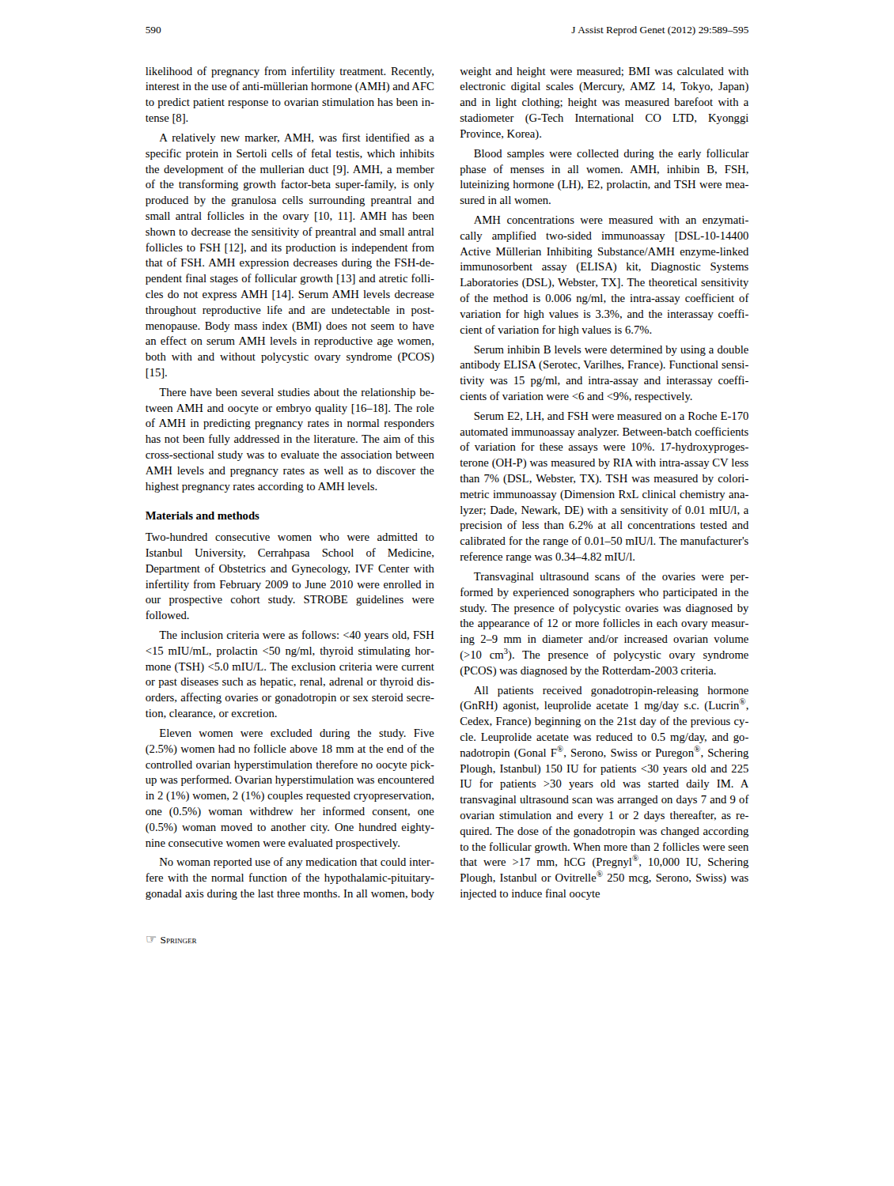590 J Assist Reprod Genet (2012) 29:589–595
likelihood of pregnancy from infertility treatment. Recently, interest in the use of anti-müllerian hormone (AMH) and AFC to predict patient response to ovarian stimulation has been intense [8].
A relatively new marker, AMH, was first identified as a specific protein in Sertoli cells of fetal testis, which inhibits the development of the mullerian duct [9]. AMH, a member of the transforming growth factor-beta super-family, is only produced by the granulosa cells surrounding preantral and small antral follicles in the ovary [10, 11]. AMH has been shown to decrease the sensitivity of preantral and small antral follicles to FSH [12], and its production is independent from that of FSH. AMH expression decreases during the FSH-dependent final stages of follicular growth [13] and atretic follicles do not express AMH [14]. Serum AMH levels decrease throughout reproductive life and are undetectable in postmenopause. Body mass index (BMI) does not seem to have an effect on serum AMH levels in reproductive age women, both with and without polycystic ovary syndrome (PCOS) [15].
There have been several studies about the relationship between AMH and oocyte or embryo quality [16–18]. The role of AMH in predicting pregnancy rates in normal responders has not been fully addressed in the literature. The aim of this cross-sectional study was to evaluate the association between AMH levels and pregnancy rates as well as to discover the highest pregnancy rates according to AMH levels.
Materials and methods
Two-hundred consecutive women who were admitted to Istanbul University, Cerrahpasa School of Medicine, Department of Obstetrics and Gynecology, IVF Center with infertility from February 2009 to June 2010 were enrolled in our prospective cohort study. STROBE guidelines were followed.
The inclusion criteria were as follows: <40 years old, FSH <15 mIU/mL, prolactin <50 ng/ml, thyroid stimulating hormone (TSH) <5.0 mIU/L. The exclusion criteria were current or past diseases such as hepatic, renal, adrenal or thyroid disorders, affecting ovaries or gonadotropin or sex steroid secretion, clearance, or excretion.
Eleven women were excluded during the study. Five (2.5%) women had no follicle above 18 mm at the end of the controlled ovarian hyperstimulation therefore no oocyte pick-up was performed. Ovarian hyperstimulation was encountered in 2 (1%) women, 2 (1%) couples requested cryopreservation, one (0.5%) woman withdrew her informed consent, one (0.5%) woman moved to another city. One hundred eighty-nine consecutive women were evaluated prospectively.
No woman reported use of any medication that could interfere with the normal function of the hypothalamic-pituitary-gonadal axis during the last three months. In all women, body weight and height were measured; BMI was calculated with electronic digital scales (Mercury, AMZ 14, Tokyo, Japan) and in light clothing; height was measured barefoot with a stadiometer (G-Tech International CO LTD, Kyonggi Province, Korea).
Blood samples were collected during the early follicular phase of menses in all women. AMH, inhibin B, FSH, luteinizing hormone (LH), E2, prolactin, and TSH were measured in all women.
AMH concentrations were measured with an enzymatically amplified two-sided immunoassay [DSL-10-14400 Active Müllerian Inhibiting Substance/AMH enzyme-linked immunosorbent assay (ELISA) kit, Diagnostic Systems Laboratories (DSL), Webster, TX]. The theoretical sensitivity of the method is 0.006 ng/ml, the intra-assay coefficient of variation for high values is 3.3%, and the interassay coefficient of variation for high values is 6.7%.
Serum inhibin B levels were determined by using a double antibody ELISA (Serotec, Varilhes, France). Functional sensitivity was 15 pg/ml, and intra-assay and interassay coefficients of variation were <6 and <9%, respectively.
Serum E2, LH, and FSH were measured on a Roche E-170 automated immunoassay analyzer. Between-batch coefficients of variation for these assays were 10%. 17-hydroxyprogesterone (OH-P) was measured by RIA with intra-assay CV less than 7% (DSL, Webster, TX). TSH was measured by colorimetric immunoassay (Dimension RxL clinical chemistry analyzer; Dade, Newark, DE) with a sensitivity of 0.01 mIU/l, a precision of less than 6.2% at all concentrations tested and calibrated for the range of 0.01–50 mIU/l. The manufacturer's reference range was 0.34–4.82 mIU/l.
Transvaginal ultrasound scans of the ovaries were performed by experienced sonographers who participated in the study. The presence of polycystic ovaries was diagnosed by the appearance of 12 or more follicles in each ovary measuring 2–9 mm in diameter and/or increased ovarian volume (>10 cm3). The presence of polycystic ovary syndrome (PCOS) was diagnosed by the Rotterdam-2003 criteria.
All patients received gonadotropin-releasing hormone (GnRH) agonist, leuprolide acetate 1 mg/day s.c. (Lucrin®, Cedex, France) beginning on the 21st day of the previous cycle. Leuprolide acetate was reduced to 0.5 mg/day, and gonadotropin (Gonal F®, Serono, Swiss or Puregon®, Schering Plough, Istanbul) 150 IU for patients <30 years old and 225 IU for patients >30 years old was started daily IM. A transvaginal ultrasound scan was arranged on days 7 and 9 of ovarian stimulation and every 1 or 2 days thereafter, as required. The dose of the gonadotropin was changed according to the follicular growth. When more than 2 follicles were seen that were >17 mm, hCG (Pregnyl®, 10,000 IU, Schering Plough, Istanbul or Ovitrelle® 250 mcg, Serono, Swiss) was injected to induce final oocyte
☞Springer